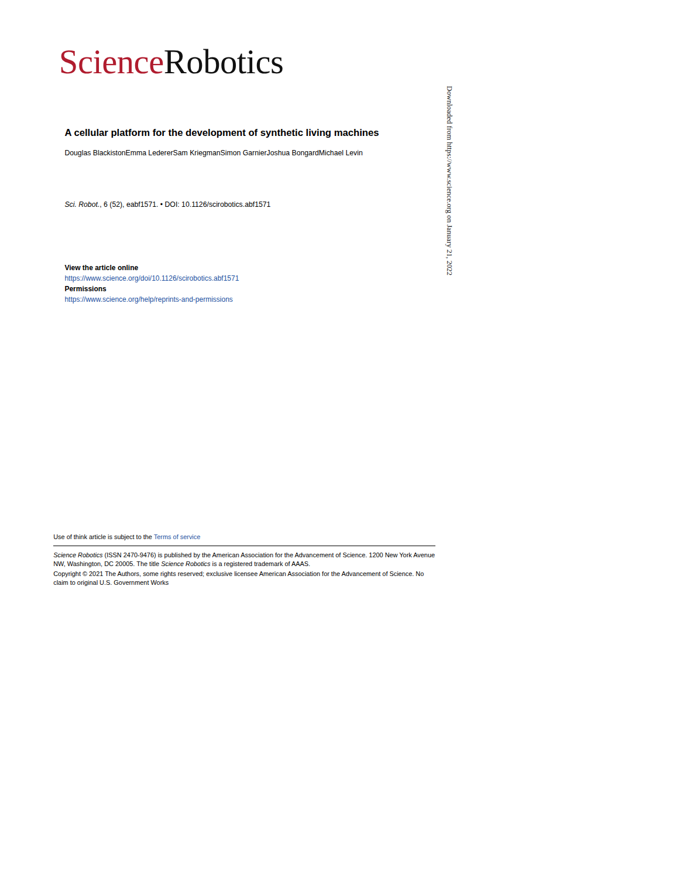Science Robotics
A cellular platform for the development of synthetic living machines
Douglas BlackistonEmma LedererSam KriegmanSimon GarnierJoshua BongardMichael Levin
Sci. Robot., 6 (52), eabf1571. • DOI: 10.1126/scirobotics.abf1571
View the article online
https://www.science.org/doi/10.1126/scirobotics.abf1571
Permissions
https://www.science.org/help/reprints-and-permissions
Downloaded from https://www.science.org on January 21, 2022
Use of think article is subject to the Terms of service
Science Robotics (ISSN 2470-9476) is published by the American Association for the Advancement of Science. 1200 New York Avenue NW, Washington, DC 20005. The title Science Robotics is a registered trademark of AAAS.
Copyright © 2021 The Authors, some rights reserved; exclusive licensee American Association for the Advancement of Science. No claim to original U.S. Government Works